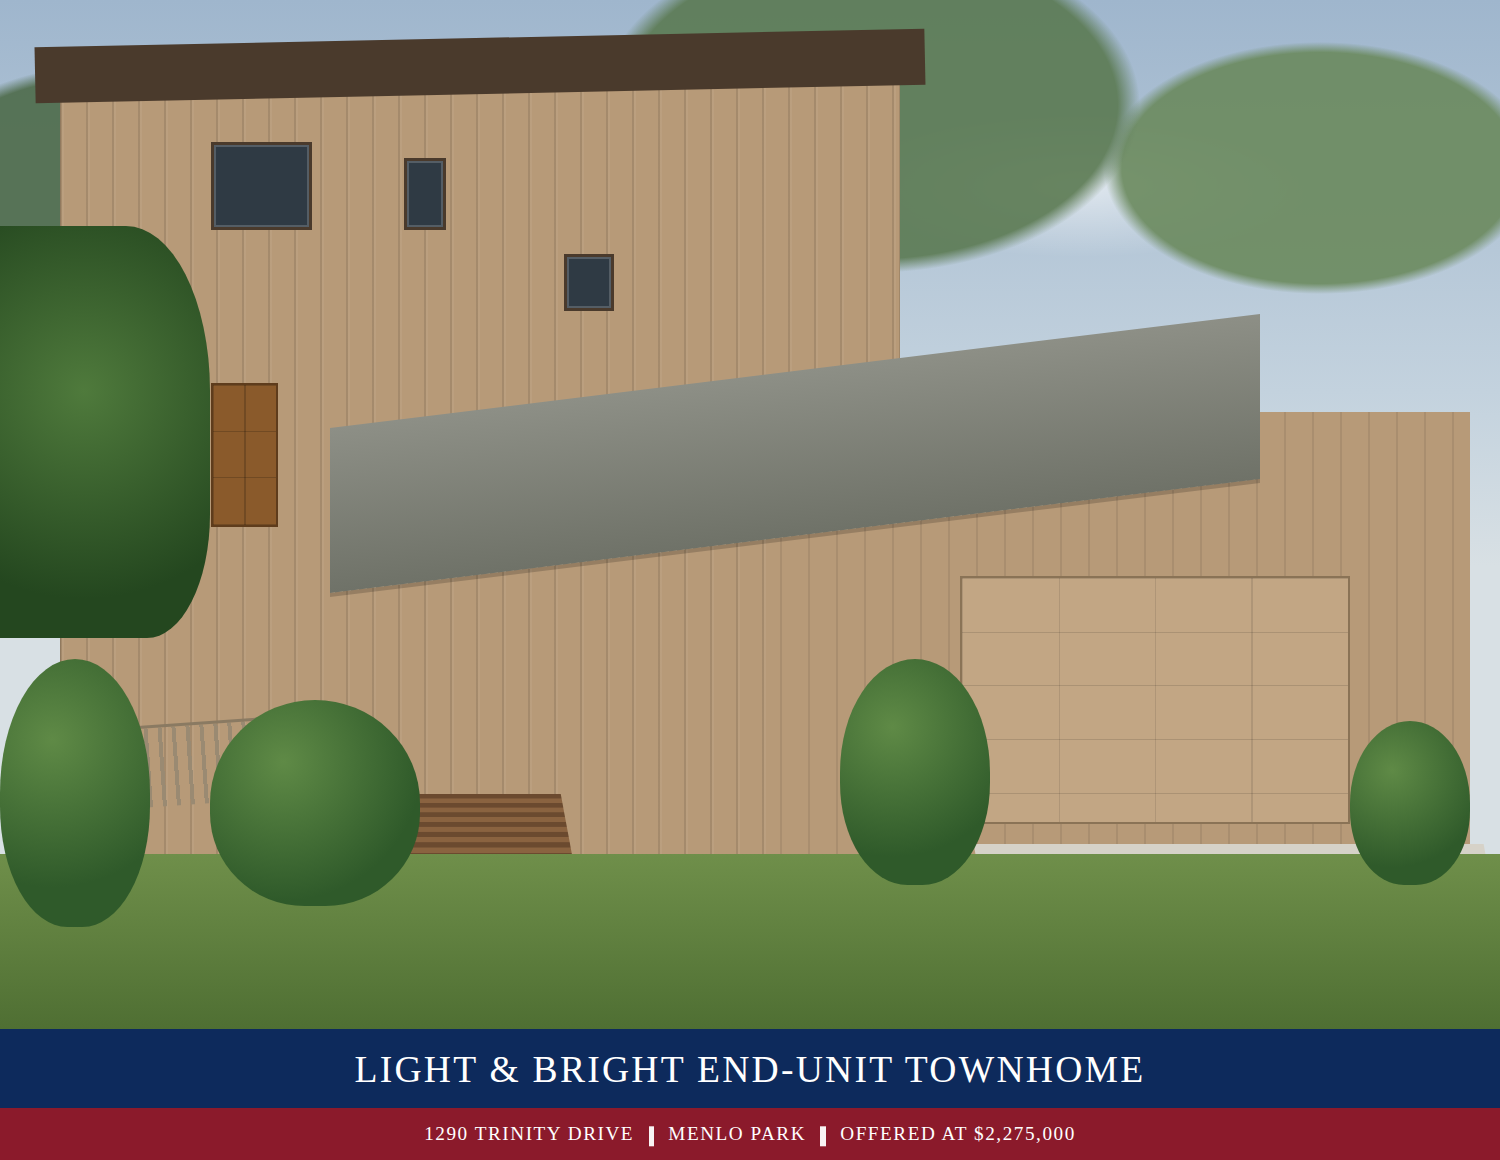Light & Bright End-Unit Townhome
1290 Trinity Drive Menlo Park Offered at $2,275,000